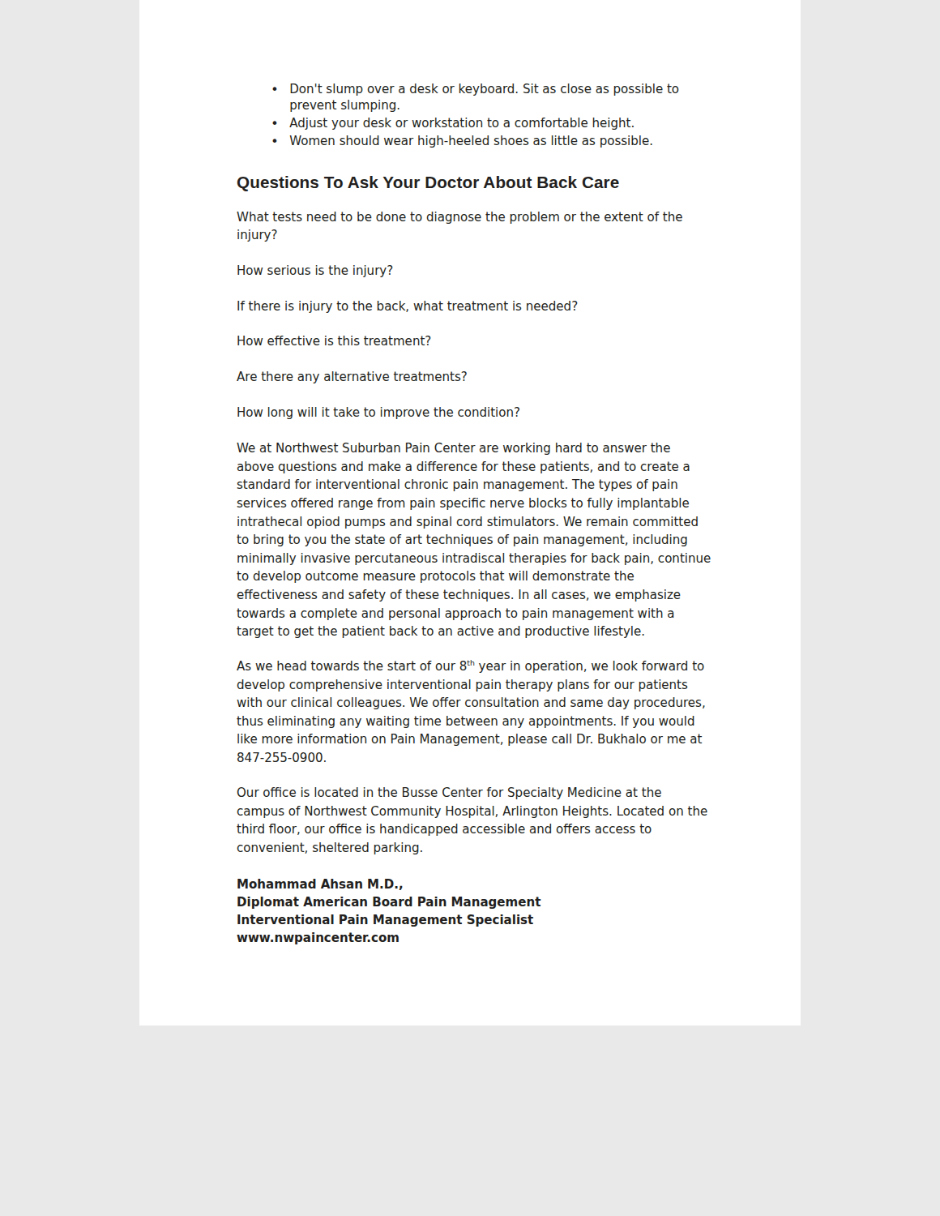Don't slump over a desk or keyboard. Sit as close as possible to prevent slumping.
Adjust your desk or workstation to a comfortable height.
Women should wear high-heeled shoes as little as possible.
Questions To Ask Your Doctor About Back Care
What tests need to be done to diagnose the problem or the extent of the injury?
How serious is the injury?
If there is injury to the back, what treatment is needed?
How effective is this treatment?
Are there any alternative treatments?
How long will it take to improve the condition?
We at Northwest Suburban Pain Center are working hard to answer the above questions and make a difference for these patients, and to create a standard for interventional chronic pain management. The types of pain services offered range from pain specific nerve blocks to fully implantable intrathecal opiod pumps and spinal cord stimulators. We remain committed to bring to you the state of art techniques of pain management, including minimally invasive percutaneous intradiscal therapies for back pain, continue to develop outcome measure protocols that will demonstrate the effectiveness and safety of these techniques. In all cases, we emphasize towards a complete and personal approach to pain management with a target to get the patient back to an active and productive lifestyle.
As we head towards the start of our 8th year in operation, we look forward to develop comprehensive interventional pain therapy plans for our patients with our clinical colleagues. We offer consultation and same day procedures, thus eliminating any waiting time between any appointments. If you would like more information on Pain Management, please call Dr. Bukhalo or me at 847-255-0900.
Our office is located in the Busse Center for Specialty Medicine at the campus of Northwest Community Hospital, Arlington Heights. Located on the third floor, our office is handicapped accessible and offers access to convenient, sheltered parking.
Mohammad Ahsan M.D.,
Diplomat American Board Pain Management
Interventional Pain Management Specialist
www.nwpaincenter.com